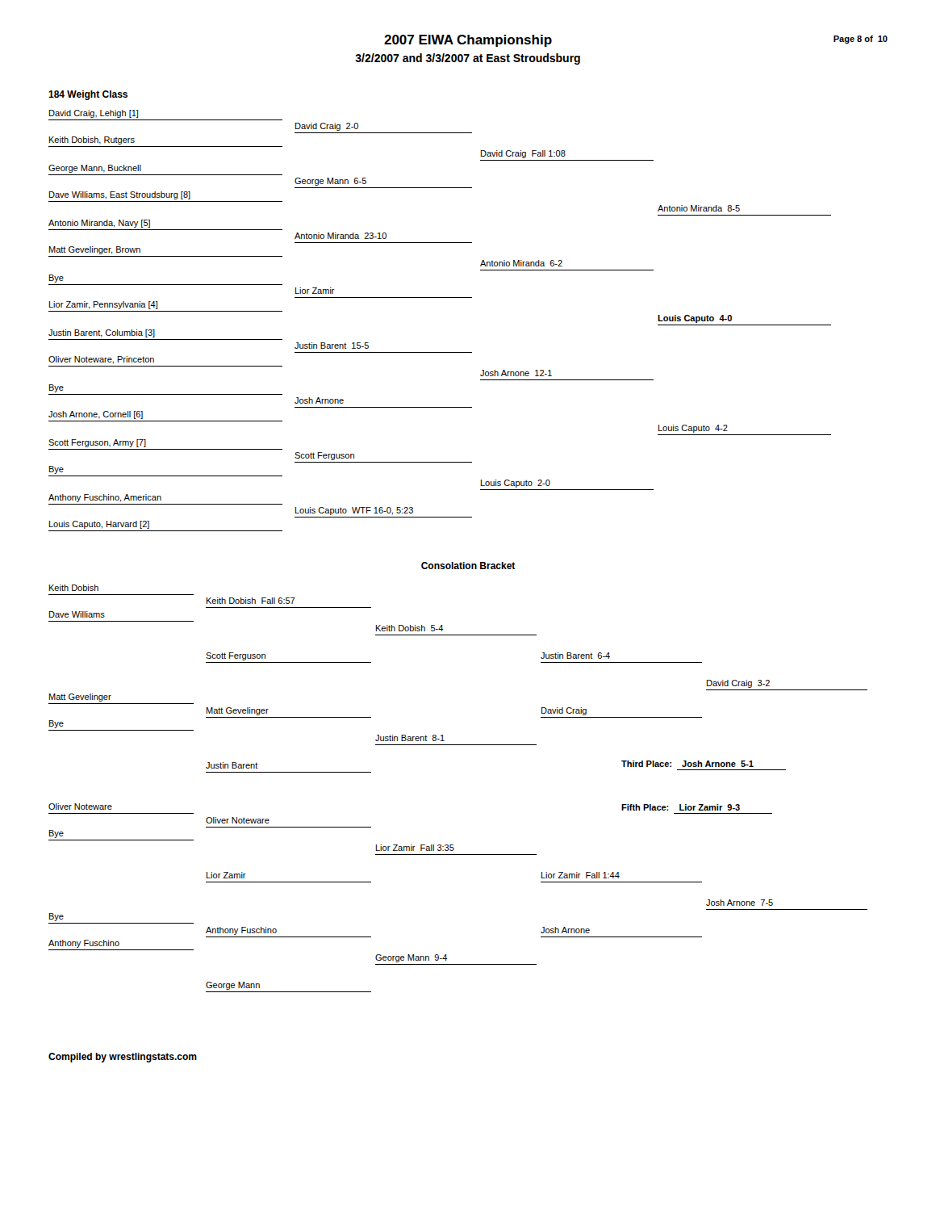Page 8 of 10
2007 EIWA Championship
3/2/2007 and 3/3/2007 at East Stroudsburg
184 Weight Class
David Craig, Lehigh [1]
Keith Dobish, Rutgers
George Mann, Bucknell
Dave Williams, East Stroudsburg [8]
Antonio Miranda, Navy [5]
Matt Gevelinger, Brown
Bye
Lior Zamir, Pennsylvania [4]
Justin Barent, Columbia [3]
Oliver Noteware, Princeton
Bye
Josh Arnone, Cornell [6]
Scott Ferguson, Army [7]
Bye
Anthony Fuschino, American
Louis Caputo, Harvard [2]
David Craig 2-0
George Mann 6-5
Antonio Miranda 23-10
Lior Zamir
Justin Barent 15-5
Josh Arnone
Scott Ferguson
Louis Caputo WTF 16-0, 5:23
David Craig Fall 1:08
Antonio Miranda 6-2
Josh Arnone 12-1
Louis Caputo 2-0
Antonio Miranda 8-5
Louis Caputo 4-2
Louis Caputo 4-0
Consolation Bracket
Keith Dobish
Dave Williams
Matt Gevelinger
Bye
Oliver Noteware
Bye
Bye
Anthony Fuschino
Keith Dobish Fall 6:57
Scott Ferguson
Matt Gevelinger
Justin Barent
Oliver Noteware
Lior Zamir
Anthony Fuschino
George Mann
Keith Dobish 5-4
Justin Barent 8-1
Lior Zamir Fall 3:35
George Mann 9-4
Justin Barent 6-4
David Craig
Lior Zamir Fall 1:44
Josh Arnone
David Craig 3-2
Josh Arnone 7-5
Third Place: Josh Arnone 5-1
Fifth Place: Lior Zamir 9-3
Compiled by wrestlingstats.com